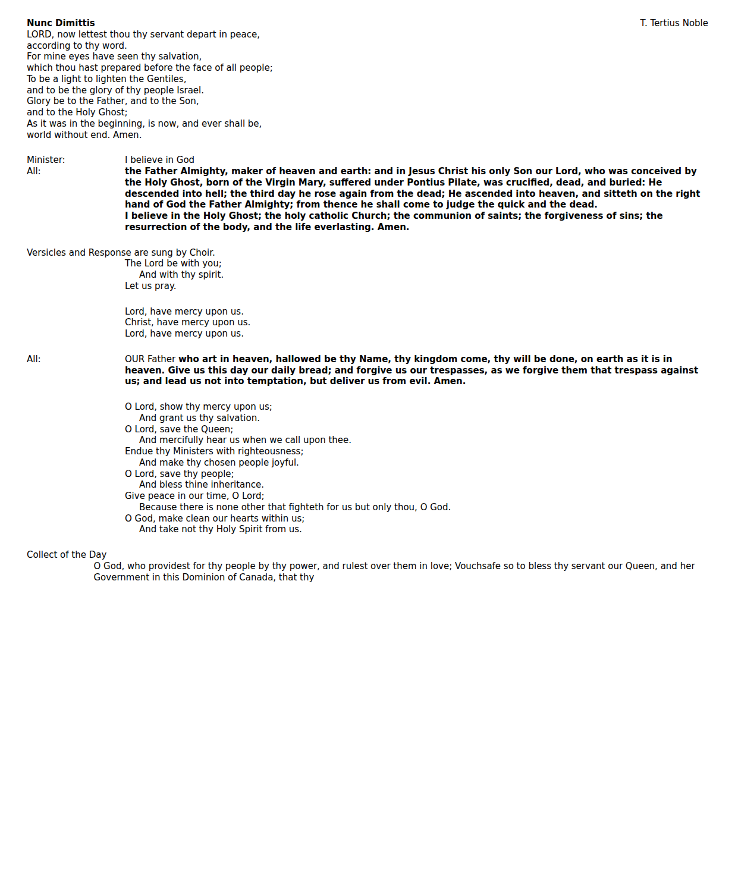Nunc Dimittis T. Tertius Noble
LORD, now lettest thou thy servant depart in peace,
according to thy word.
For mine eyes have seen thy salvation,
which thou hast prepared before the face of all people;
To be a light to lighten the Gentiles,
and to be the glory of thy people Israel.
Glory be to the Father, and to the Son,
and to the Holy Ghost;
As it was in the beginning, is now, and ever shall be,
world without end. Amen.
Minister:
I believe in God
All:
the Father Almighty, maker of heaven and earth: and in Jesus Christ his only Son our Lord, who was conceived by the Holy Ghost, born of the Virgin Mary, suffered under Pontius Pilate, was crucified, dead, and buried: He descended into hell; the third day he rose again from the dead; He ascended into heaven, and sitteth on the right hand of God the Father Almighty; from thence he shall come to judge the quick and the dead.
I believe in the Holy Ghost; the holy catholic Church; the communion of saints; the forgiveness of sins; the resurrection of the body, and the life everlasting. Amen.
Versicles and Response are sung by Choir.
The Lord be with you;
And with thy spirit.
Let us pray.
Lord, have mercy upon us.
Christ, have mercy upon us.
Lord, have mercy upon us.
All:
OUR Father who art in heaven, hallowed be thy Name, thy kingdom come, thy will be done, on earth as it is in heaven. Give us this day our daily bread; and forgive us our trespasses, as we forgive them that trespass against us; and lead us not into temptation, but deliver us from evil. Amen.
O Lord, show thy mercy upon us;
And grant us thy salvation.
O Lord, save the Queen;
And mercifully hear us when we call upon thee.
Endue thy Ministers with righteousness;
And make thy chosen people joyful.
O Lord, save thy people;
And bless thine inheritance.
Give peace in our time, O Lord;
Because there is none other that fighteth for us but only thou, O God.
O God, make clean our hearts within us;
And take not thy Holy Spirit from us.
Collect of the Day
O God, who providest for thy people by thy power, and rulest over them in love; Vouchsafe so to bless thy servant our Queen, and her Government in this Dominion of Canada, that thy